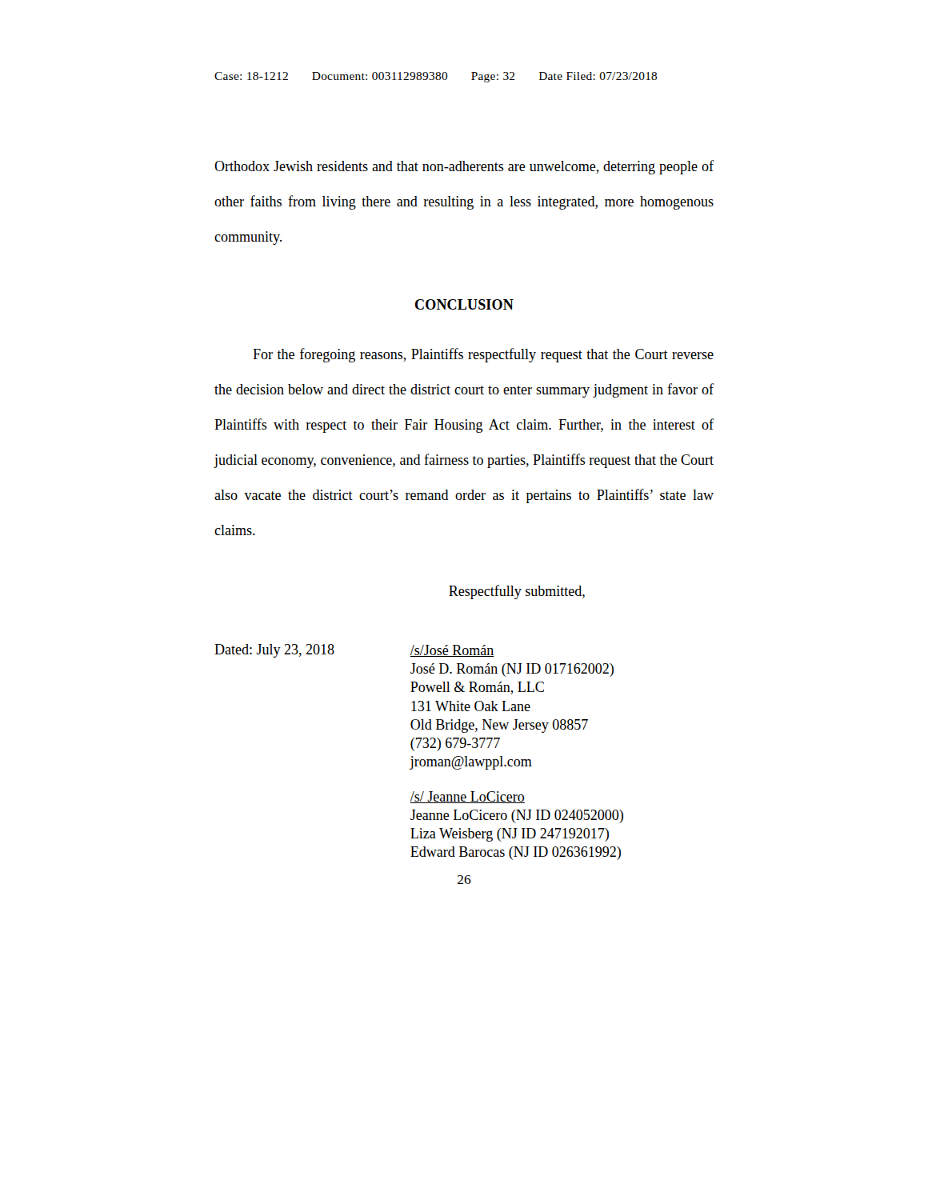Case: 18-1212 Document: 003112989380 Page: 32 Date Filed: 07/23/2018
Orthodox Jewish residents and that non-adherents are unwelcome, deterring people of other faiths from living there and resulting in a less integrated, more homogenous community.
CONCLUSION
For the foregoing reasons, Plaintiffs respectfully request that the Court reverse the decision below and direct the district court to enter summary judgment in favor of Plaintiffs with respect to their Fair Housing Act claim. Further, in the interest of judicial economy, convenience, and fairness to parties, Plaintiffs request that the Court also vacate the district court’s remand order as it pertains to Plaintiffs’ state law claims.
Respectfully submitted,
Dated: July 23, 2018
/s/José Román
José D. Román (NJ ID 017162002)
Powell & Román, LLC
131 White Oak Lane
Old Bridge, New Jersey 08857
(732) 679-3777
jroman@lawppl.com
/s/ Jeanne LoCicero
Jeanne LoCicero (NJ ID 024052000)
Liza Weisberg (NJ ID 247192017)
Edward Barocas (NJ ID 026361992)
26